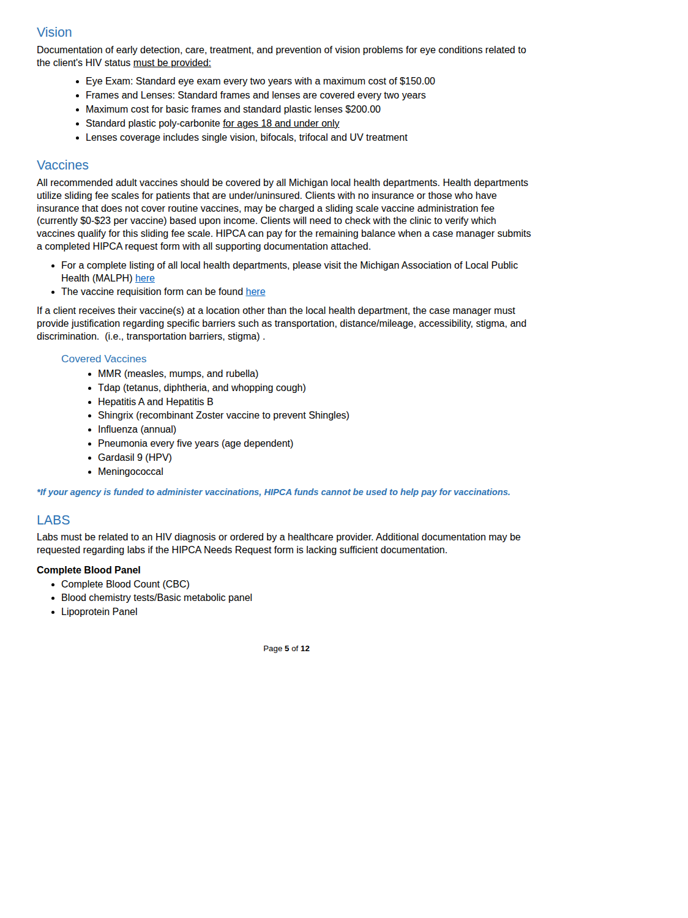Vision
Documentation of early detection, care, treatment, and prevention of vision problems for eye conditions related to the client's HIV status must be provided:
Eye Exam: Standard eye exam every two years with a maximum cost of $150.00
Frames and Lenses: Standard frames and lenses are covered every two years
Maximum cost for basic frames and standard plastic lenses $200.00
Standard plastic poly-carbonite for ages 18 and under only
Lenses coverage includes single vision, bifocals, trifocal and UV treatment
Vaccines
All recommended adult vaccines should be covered by all Michigan local health departments. Health departments utilize sliding fee scales for patients that are under/uninsured. Clients with no insurance or those who have insurance that does not cover routine vaccines, may be charged a sliding scale vaccine administration fee (currently $0-$23 per vaccine) based upon income. Clients will need to check with the clinic to verify which vaccines qualify for this sliding fee scale. HIPCA can pay for the remaining balance when a case manager submits a completed HIPCA request form with all supporting documentation attached.
For a complete listing of all local health departments, please visit the Michigan Association of Local Public Health (MALPH) here
The vaccine requisition form can be found here
If a client receives their vaccine(s) at a location other than the local health department, the case manager must provide justification regarding specific barriers such as transportation, distance/mileage, accessibility, stigma, and discrimination. (i.e., transportation barriers, stigma) .
Covered Vaccines
MMR (measles, mumps, and rubella)
Tdap (tetanus, diphtheria, and whopping cough)
Hepatitis A and Hepatitis B
Shingrix (recombinant Zoster vaccine to prevent Shingles)
Influenza (annual)
Pneumonia every five years (age dependent)
Gardasil 9 (HPV)
Meningococcal
*If your agency is funded to administer vaccinations, HIPCA funds cannot be used to help pay for vaccinations.
LABS
Labs must be related to an HIV diagnosis or ordered by a healthcare provider. Additional documentation may be requested regarding labs if the HIPCA Needs Request form is lacking sufficient documentation.
Complete Blood Panel
Complete Blood Count (CBC)
Blood chemistry tests/Basic metabolic panel
Lipoprotein Panel
Page 5 of 12